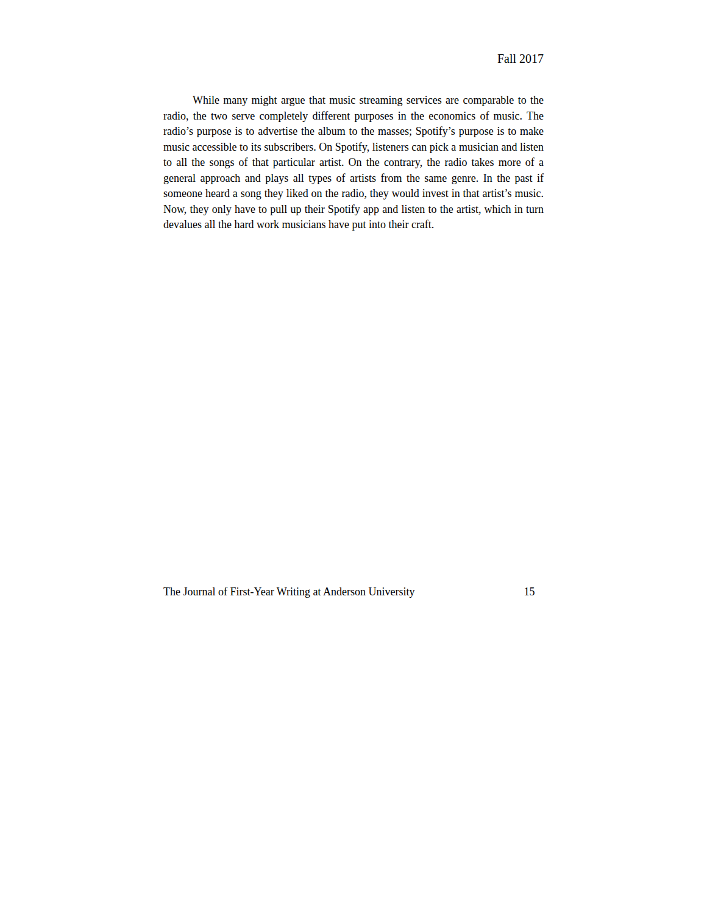Fall 2017
While many might argue that music streaming services are comparable to the radio, the two serve completely different purposes in the economics of music. The radio’s purpose is to advertise the album to the masses; Spotify’s purpose is to make music accessible to its subscribers. On Spotify, listeners can pick a musician and listen to all the songs of that particular artist. On the contrary, the radio takes more of a general approach and plays all types of artists from the same genre. In the past if someone heard a song they liked on the radio, they would invest in that artist’s music. Now, they only have to pull up their Spotify app and listen to the artist, which in turn devalues all the hard work musicians have put into their craft.
The Journal of First-Year Writing at Anderson University 15